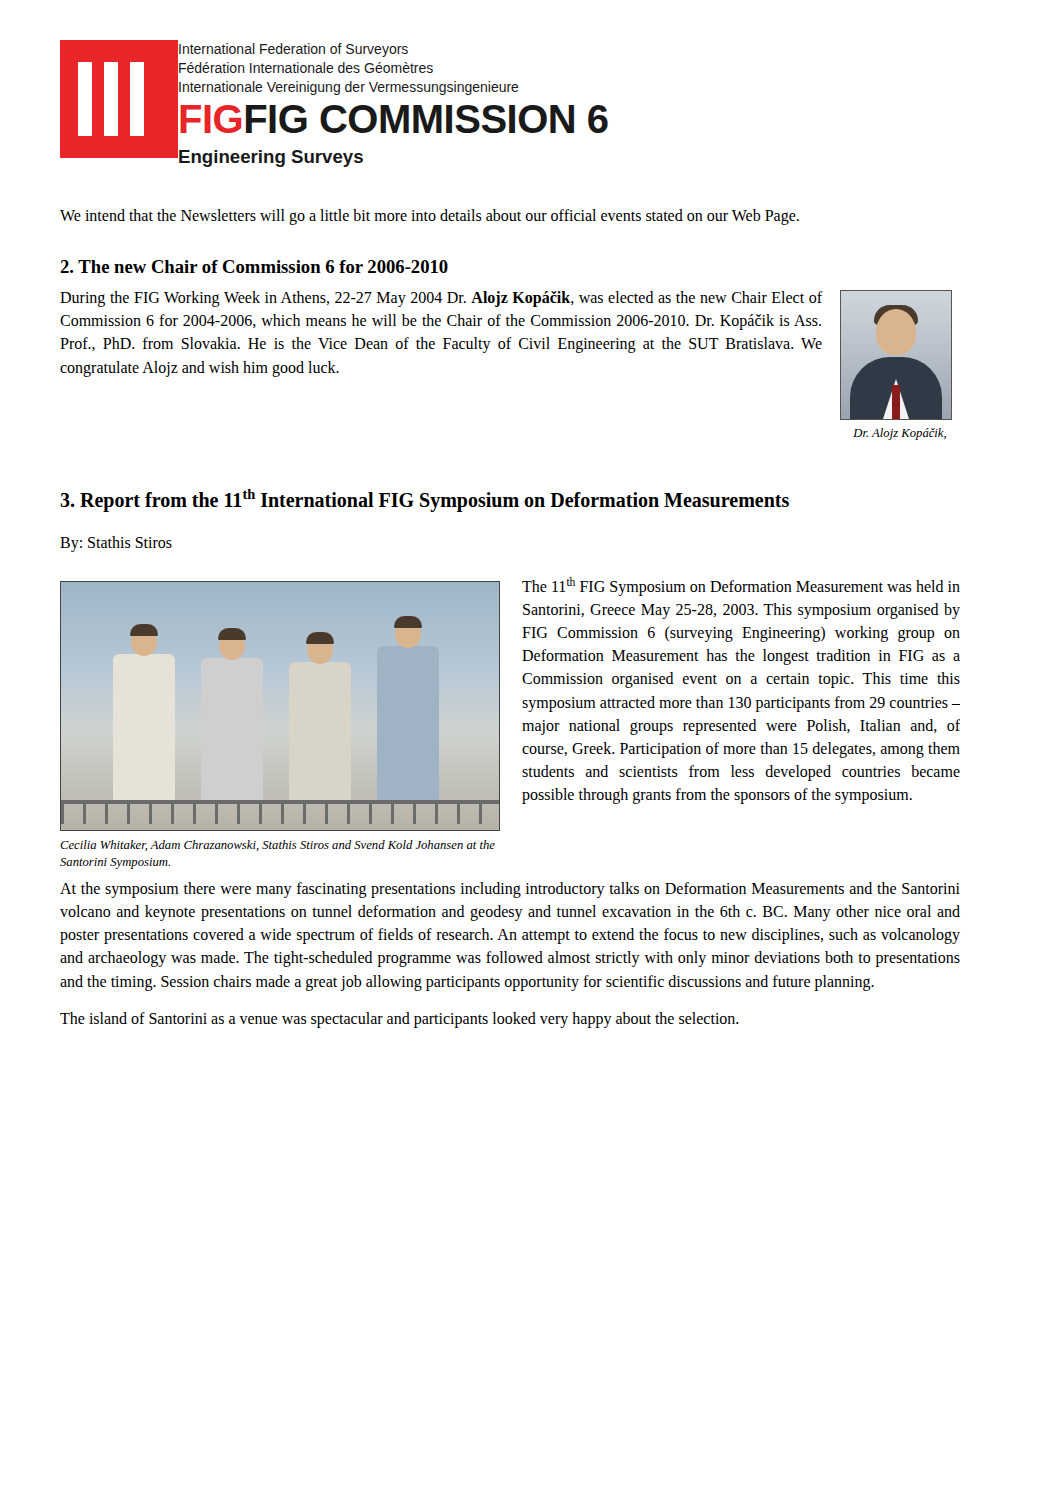| | International Federation of Surveyors Fédération Internationale des Géomètres Internationale Vereinigung der Vermessungsingenieure FIG FIG COMMISSION 6 Engineering Surveys |
We intend that the Newsletters will go a little bit more into details about our official events stated on our Web Page.
2. The new Chair of Commission 6 for 2006-2010
Dr. Alojz Kopáčik,
During the FIG Working Week in Athens, 22-27 May 2004 Dr. Alojz Kopáčik, was elected as the new Chair Elect of Commission 6 for 2004-2006, which means he will be the Chair of the Commission 2006-2010. Dr. Kopáčik is Ass. Prof., PhD. from Slovakia. He is the Vice Dean of the Faculty of Civil Engineering at the SUT Bratislava. We congratulate Alojz and wish him good luck.
3. Report from the 11th International FIG Symposium on Deformation Measurements
By: Stathis Stiros
Cecilia Whitaker, Adam Chrazanowski, Stathis Stiros and Svend Kold Johansen at the Santorini Symposium.
The 11th FIG Symposium on Deformation Measurement was held in Santorini, Greece May 25-28, 2003. This symposium organised by FIG Commission 6 (surveying Engineering) working group on Deformation Measurement has the longest tradition in FIG as a Commission organised event on a certain topic. This time this symposium attracted more than 130 participants from 29 countries – major national groups represented were Polish, Italian and, of course, Greek. Participation of more than 15 delegates, among them students and scientists from less developed countries became possible through grants from the sponsors of the symposium.
At the symposium there were many fascinating presentations including introductory talks on Deformation Measurements and the Santorini volcano and keynote presentations on tunnel deformation and geodesy and tunnel excavation in the 6th c. BC. Many other nice oral and poster presentations covered a wide spectrum of fields of research. An attempt to extend the focus to new disciplines, such as volcanology and archaeology was made. The tight-scheduled programme was followed almost strictly with only minor deviations both to presentations and the timing. Session chairs made a great job allowing participants opportunity for scientific discussions and future planning.
The island of Santorini as a venue was spectacular and participants looked very happy about the selection.